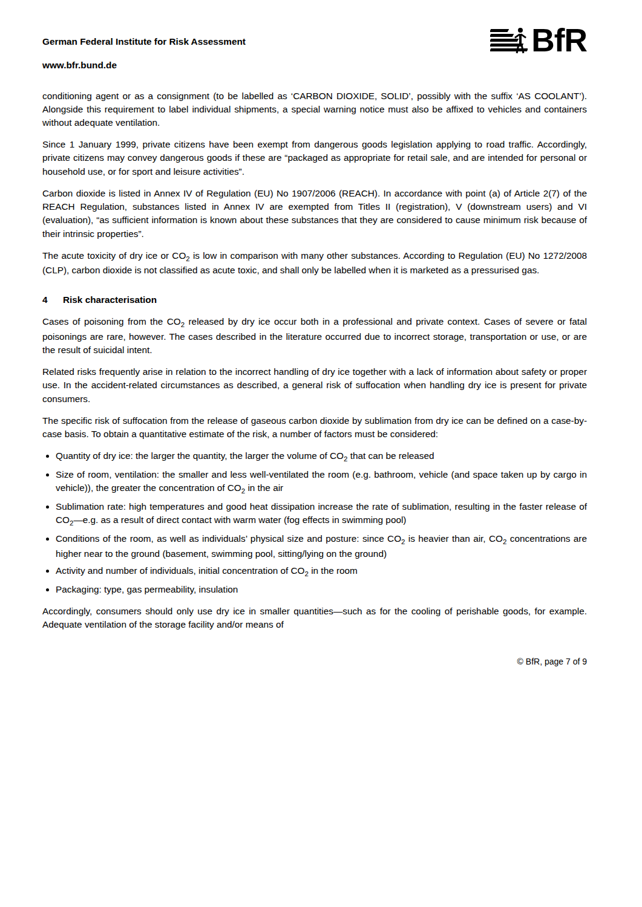German Federal Institute for Risk Assessment
BfR
www.bfr.bund.de
conditioning agent or as a consignment (to be labelled as ‘CARBON DIOXIDE, SOLID’, possibly with the suffix ‘AS COOLANT’). Alongside this requirement to label individual shipments, a special warning notice must also be affixed to vehicles and containers without adequate ventilation.
Since 1 January 1999, private citizens have been exempt from dangerous goods legislation applying to road traffic. Accordingly, private citizens may convey dangerous goods if these are “packaged as appropriate for retail sale, and are intended for personal or household use, or for sport and leisure activities”.
Carbon dioxide is listed in Annex IV of Regulation (EU) No 1907/2006 (REACH). In accordance with point (a) of Article 2(7) of the REACH Regulation, substances listed in Annex IV are exempted from Titles II (registration), V (downstream users) and VI (evaluation), “as sufficient information is known about these substances that they are considered to cause minimum risk because of their intrinsic properties”.
The acute toxicity of dry ice or CO2 is low in comparison with many other substances. According to Regulation (EU) No 1272/2008 (CLP), carbon dioxide is not classified as acute toxic, and shall only be labelled when it is marketed as a pressurised gas.
4 Risk characterisation
Cases of poisoning from the CO2 released by dry ice occur both in a professional and private context. Cases of severe or fatal poisonings are rare, however. The cases described in the literature occurred due to incorrect storage, transportation or use, or are the result of suicidal intent.
Related risks frequently arise in relation to the incorrect handling of dry ice together with a lack of information about safety or proper use. In the accident-related circumstances as described, a general risk of suffocation when handling dry ice is present for private consumers.
The specific risk of suffocation from the release of gaseous carbon dioxide by sublimation from dry ice can be defined on a case-by-case basis. To obtain a quantitative estimate of the risk, a number of factors must be considered:
Quantity of dry ice: the larger the quantity, the larger the volume of CO2 that can be released
Size of room, ventilation: the smaller and less well-ventilated the room (e.g. bathroom, vehicle (and space taken up by cargo in vehicle)), the greater the concentration of CO2 in the air
Sublimation rate: high temperatures and good heat dissipation increase the rate of sublimation, resulting in the faster release of CO2—e.g. as a result of direct contact with warm water (fog effects in swimming pool)
Conditions of the room, as well as individuals’ physical size and posture: since CO2 is heavier than air, CO2 concentrations are higher near to the ground (basement, swimming pool, sitting/lying on the ground)
Activity and number of individuals, initial concentration of CO2 in the room
Packaging: type, gas permeability, insulation
Accordingly, consumers should only use dry ice in smaller quantities—such as for the cooling of perishable goods, for example. Adequate ventilation of the storage facility and/or means of
© BfR, page 7 of 9